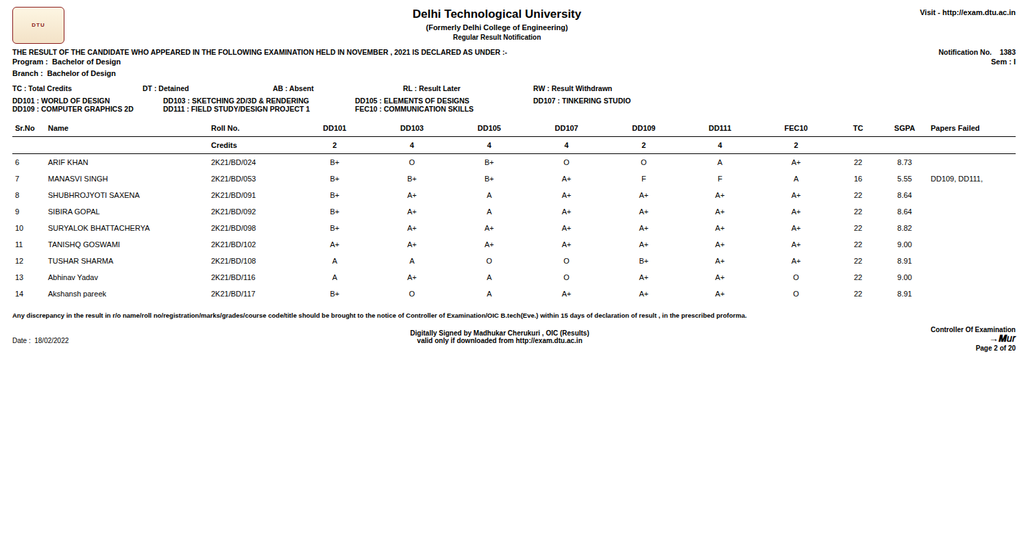DTU
Delhi Technological University
(Formerly Delhi College of Engineering)
Regular Result Notification
Visit - http://exam.dtu.ac.in
THE RESULT OF THE CANDIDATE WHO APPEARED IN THE FOLLOWING EXAMINATION HELD IN NOVEMBER , 2021 IS DECLARED AS UNDER :- Notification No. 1383
Program : Bachelor of Design
Branch : Bachelor of Design
Sem : I
TC : Total Credits
DT : Detained
AB : Absent
RL : Result Later
RW : Result Withdrawn
DD101 : WORLD OF DESIGN
DD103 : SKETCHING 2D/3D & RENDERING
DD105 : ELEMENTS OF DESIGNS
DD107 : TINKERING STUDIO
DD109 : COMPUTER GRAPHICS 2D
DD111 : FIELD STUDY/DESIGN PROJECT 1
FEC10 : COMMUNICATION SKILLS
| Sr.No | Name | Roll No. | DD101 | DD103 | DD105 | DD107 | DD109 | DD111 | FEC10 | TC | SGPA | Papers Failed |
| --- | --- | --- | --- | --- | --- | --- | --- | --- | --- | --- | --- | --- |
| | | Credits | 2 | 4 | 4 | 4 | 2 | 4 | 2 | | | |
| 6 | ARIF KHAN | 2K21/BD/024 | B+ | O | B+ | O | O | A | A+ | 22 | 8.73 | |
| 7 | MANASVI SINGH | 2K21/BD/053 | B+ | B+ | B+ | A+ | F | F | A | 16 | 5.55 | DD109, DD111, |
| 8 | SHUBHROJYOTI SAXENA | 2K21/BD/091 | B+ | A+ | A | A+ | A+ | A+ | A+ | 22 | 8.64 | |
| 9 | SIBIRA GOPAL | 2K21/BD/092 | B+ | A+ | A | A+ | A+ | A+ | A+ | 22 | 8.64 | |
| 10 | SURYALOK BHATTACHERYA | 2K21/BD/098 | B+ | A+ | A+ | A+ | A+ | A+ | A+ | 22 | 8.82 | |
| 11 | TANISHQ GOSWAMI | 2K21/BD/102 | A+ | A+ | A+ | A+ | A+ | A+ | A+ | 22 | 9.00 | |
| 12 | TUSHAR SHARMA | 2K21/BD/108 | A | A | O | O | B+ | A+ | A+ | 22 | 8.91 | |
| 13 | Abhinav Yadav | 2K21/BD/116 | A | A+ | A | O | A+ | A+ | O | 22 | 9.00 | |
| 14 | Akshansh pareek | 2K21/BD/117 | B+ | O | A | A+ | A+ | A+ | O | 22 | 8.91 | |
Any discrepancy in the result in r/o name/roll no/registration/marks/grades/course code/title should be brought to the notice of Controller of Examination/OIC B.tech(Eve.) within 15 days of declaration of result , in the prescribed proforma.
Date : 18/02/2022
Digitally Signed by Madhukar Cherukuri , OIC (Results)
valid only if downloaded from http://exam.dtu.ac.in
Controller Of Examination
→𝑴𝑢𝑟
Page 2 of 20